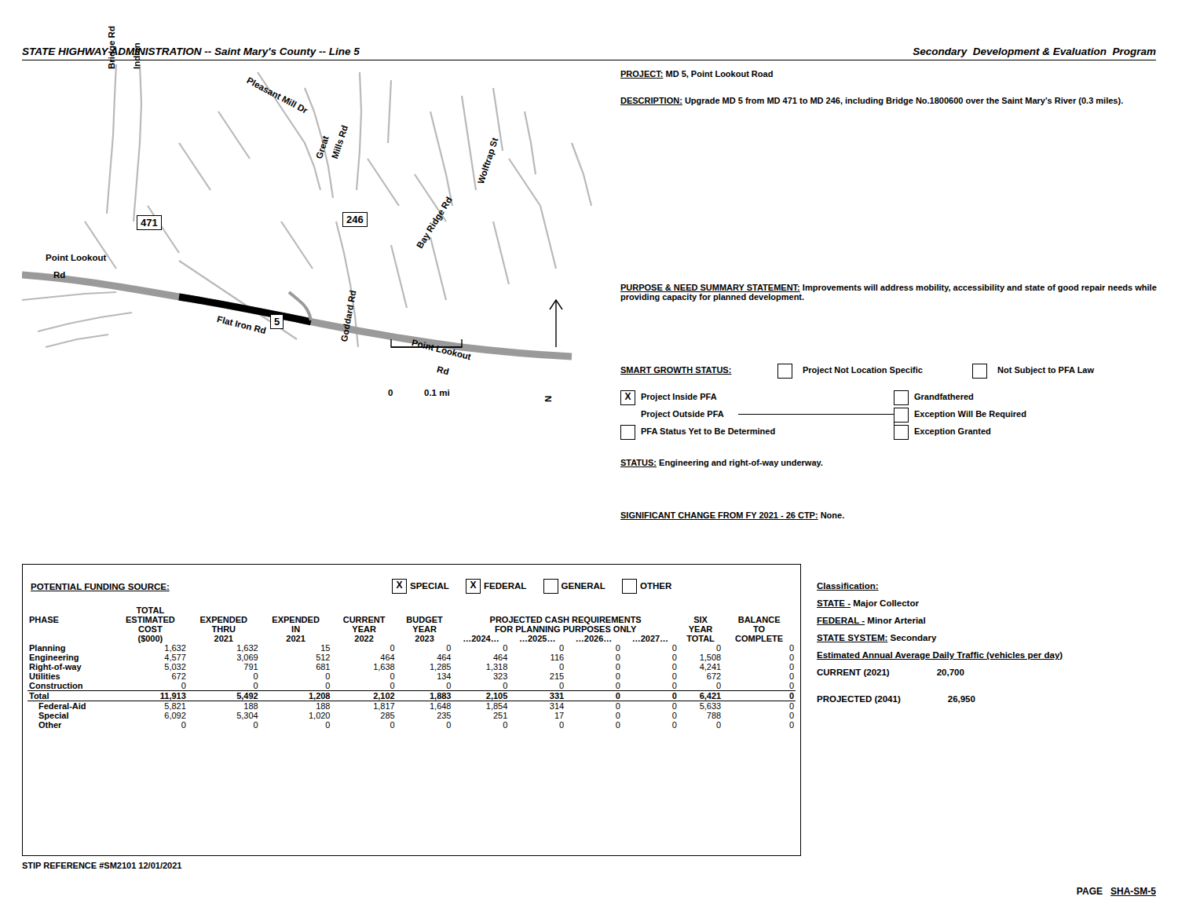STATE HIGHWAY ADMINISTRATION -- Saint Mary's County -- Line 5
Secondary Development & Evaluation Program
Bridge Rd
Indian
Pleasant Mill Dr
Great
Mills Rd
Bay Ridge Rd
Wolftrap St
Point Lookout
Rd
Flat Iron Rd
Goddard Rd
Point Lookout
Rd
0
0.1 mi
N
471
246
5
PROJECT: MD 5, Point Lookout Road
DESCRIPTION: Upgrade MD 5 from MD 471 to MD 246, including Bridge No.1800600 over the Saint Mary's River (0.3 miles).
PURPOSE & NEED SUMMARY STATEMENT: Improvements will address mobility, accessibility and state of good repair needs while providing capacity for planned development.
SMART GROWTH STATUS: Project Not Location Specific Not Subject to PFA Law
X Project Inside PFA Grandfathered Project Outside PFA Exception Will Be Required PFA Status Yet to Be Determined Exception Granted
STATUS: Engineering and right-of-way underway.
SIGNIFICANT CHANGE FROM FY 2021 - 26 CTP: None.
POTENTIAL FUNDING SOURCE:
XSPECIAL XFEDERAL GENERAL OTHER
| | TOTAL | | | | | | | |
| --- | --- | --- | --- | --- | --- | --- | --- | --- |
| PHASE | ESTIMATED | EXPENDED | EXPENDED | CURRENT | BUDGET | PROJECTED CASH REQUIREMENTS | SIX | BALANCE |
| | COST | THRU | IN | YEAR | YEAR | FOR PLANNING PURPOSES ONLY | YEAR | TO |
| | ($000) | 2021 | 2021 | 2022 | 2023 | …2024… | …2025… | …2026… | …2027… | TOTAL | COMPLETE |
| Planning | 1,632 | 1,632 | 15 | 0 | 0 | 0 | 0 | 0 | 0 | 0 | 0 |
| Engineering | 4,577 | 3,069 | 512 | 464 | 464 | 464 | 116 | 0 | 0 | 1,508 | 0 |
| Right-of-way | 5,032 | 791 | 681 | 1,638 | 1,285 | 1,318 | 0 | 0 | 0 | 4,241 | 0 |
| Utilities | 672 | 0 | 0 | 0 | 134 | 323 | 215 | 0 | 0 | 672 | 0 |
| Construction | 0 | 0 | 0 | 0 | 0 | 0 | 0 | 0 | 0 | 0 | 0 |
| Total | 11,913 | 5,492 | 1,208 | 2,102 | 1,883 | 2,105 | 331 | 0 | 0 | 6,421 | 0 |
| Federal-Aid | 5,821 | 188 | 188 | 1,817 | 1,648 | 1,854 | 314 | 0 | 0 | 5,633 | 0 |
| Special | 6,092 | 5,304 | 1,020 | 285 | 235 | 251 | 17 | 0 | 0 | 788 | 0 |
| Other | 0 | 0 | 0 | 0 | 0 | 0 | 0 | 0 | 0 | 0 | 0 |
STIP REFERENCE #SM2101 12/01/2021
Classification:
STATE - Major Collector
FEDERAL - Minor Arterial
STATE SYSTEM: Secondary
Estimated Annual Average Daily Traffic (vehicles per day)
CURRENT (2021) 20,700
PROJECTED (2041) 26,950
PAGE SHA-SM-5